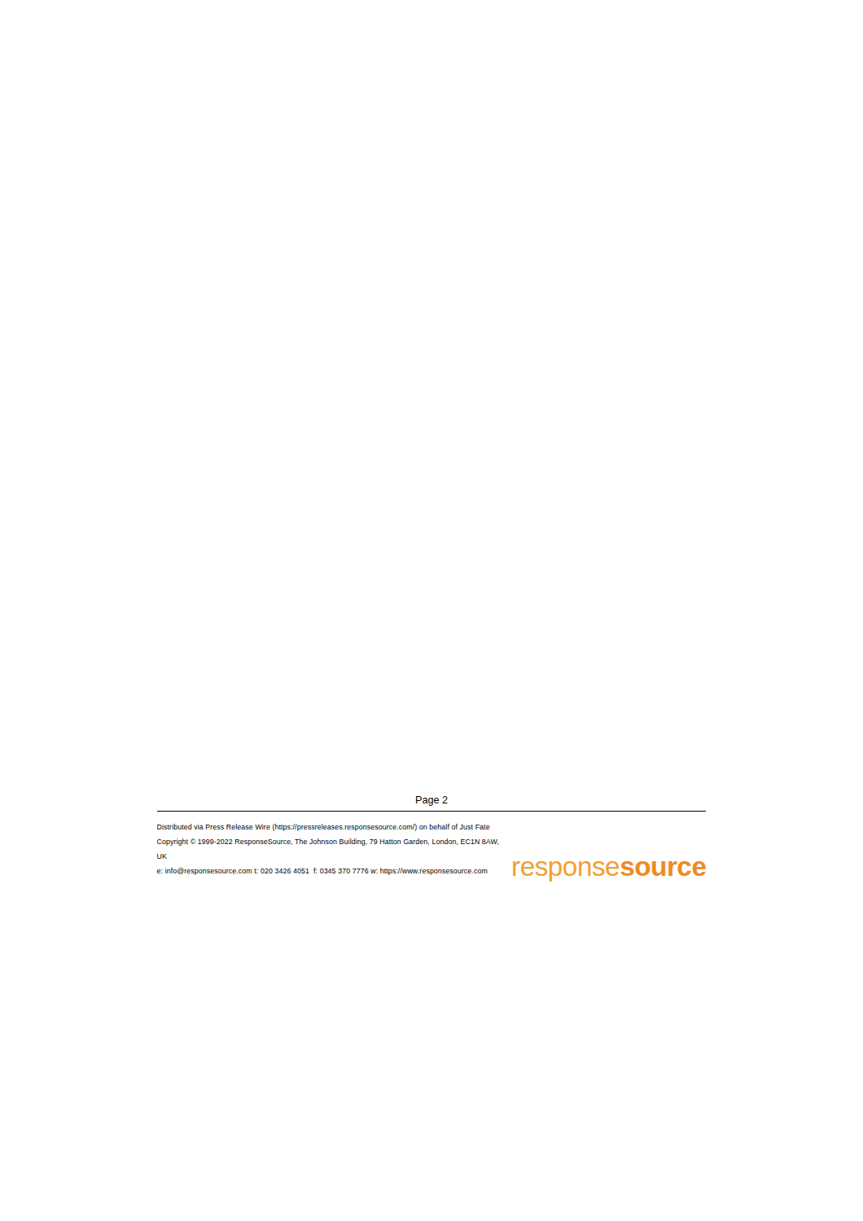Page 2
Distributed via Press Release Wire (https://pressreleases.responsesource.com/) on behalf of Just Fate
Copyright © 1999-2022 ResponseSource, The Johnson Building, 79 Hatton Garden, London, EC1N 8AW, UK
e: info@responsesource.com t: 020 3426 4051 f: 0345 370 7776 w: https://www.responsesource.com
response source